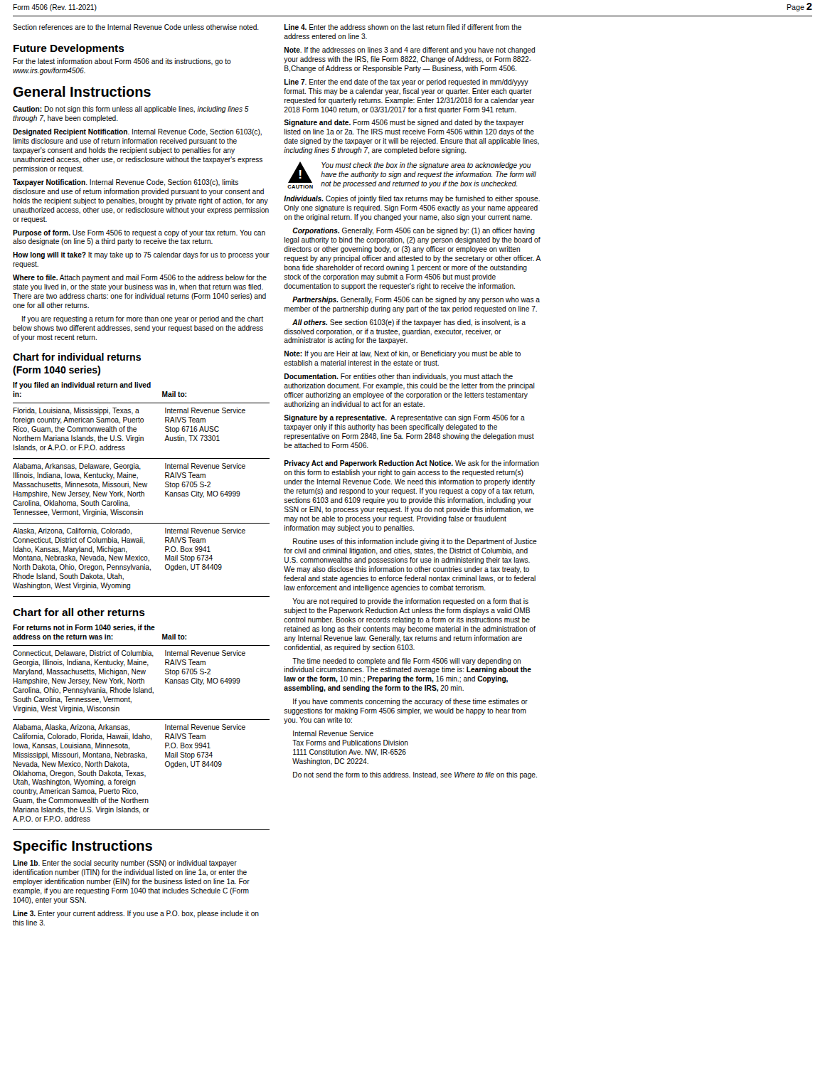Form 4506 (Rev. 11-2021)
Page 2
Section references are to the Internal Revenue Code unless otherwise noted.
Future Developments
For the latest information about Form 4506 and its instructions, go to www.irs.gov/form4506.
General Instructions
Caution: Do not sign this form unless all applicable lines, including lines 5 through 7, have been completed.
Designated Recipient Notification. Internal Revenue Code, Section 6103(c), limits disclosure and use of return information received pursuant to the taxpayer's consent and holds the recipient subject to penalties for any unauthorized access, other use, or redisclosure without the taxpayer's express permission or request.
Taxpayer Notification. Internal Revenue Code, Section 6103(c), limits disclosure and use of return information provided pursuant to your consent and holds the recipient subject to penalties, brought by private right of action, for any unauthorized access, other use, or redisclosure without your express permission or request.
Purpose of form. Use Form 4506 to request a copy of your tax return. You can also designate (on line 5) a third party to receive the tax return.
How long will it take? It may take up to 75 calendar days for us to process your request.
Where to file. Attach payment and mail Form 4506 to the address below for the state you lived in, or the state your business was in, when that return was filed. There are two address charts: one for individual returns (Form 1040 series) and one for all other returns.
If you are requesting a return for more than one year or period and the chart below shows two different addresses, send your request based on the address of your most recent return.
Chart for individual returns
(Form 1040 series)
| If you filed an individual return and lived in: | Mail to: |
| --- | --- |
| Florida, Louisiana, Mississippi, Texas, a foreign country, American Samoa, Puerto Rico, Guam, the Commonwealth of the Northern Mariana Islands, the U.S. Virgin Islands, or A.P.O. or F.P.O. address | Internal Revenue Service RAIVS Team Stop 6716 AUSC Austin, TX 73301 |
| Alabama, Arkansas, Delaware, Georgia, Illinois, Indiana, Iowa, Kentucky, Maine, Massachusetts, Minnesota, Missouri, New Hampshire, New Jersey, New York, North Carolina, Oklahoma, South Carolina, Tennessee, Vermont, Virginia, Wisconsin | Internal Revenue Service RAIVS Team Stop 6705 S-2 Kansas City, MO 64999 |
| Alaska, Arizona, California, Colorado, Connecticut, District of Columbia, Hawaii, Idaho, Kansas, Maryland, Michigan, Montana, Nebraska, Nevada, New Mexico, North Dakota, Ohio, Oregon, Pennsylvania, Rhode Island, South Dakota, Utah, Washington, West Virginia, Wyoming | Internal Revenue Service RAIVS Team P.O. Box 9941 Mail Stop 6734 Ogden, UT 84409 |
Chart for all other returns
| For returns not in Form 1040 series, if the address on the return was in: | Mail to: |
| --- | --- |
| Connecticut, Delaware, District of Columbia, Georgia, Illinois, Indiana, Kentucky, Maine, Maryland, Massachusetts, Michigan, New Hampshire, New Jersey, New York, North Carolina, Ohio, Pennsylvania, Rhode Island, South Carolina, Tennessee, Vermont, Virginia, West Virginia, Wisconsin | Internal Revenue Service RAIVS Team Stop 6705 S-2 Kansas City, MO 64999 |
| Alabama, Alaska, Arizona, Arkansas, California, Colorado, Florida, Hawaii, Idaho, Iowa, Kansas, Louisiana, Minnesota, Mississippi, Missouri, Montana, Nebraska, Nevada, New Mexico, North Dakota, Oklahoma, Oregon, South Dakota, Texas, Utah, Washington, Wyoming, a foreign country, American Samoa, Puerto Rico, Guam, the Commonwealth of the Northern Mariana Islands, the U.S. Virgin Islands, or A.P.O. or F.P.O. address | Internal Revenue Service RAIVS Team P.O. Box 9941 Mail Stop 6734 Ogden, UT 84409 |
Specific Instructions
Line 1b. Enter the social security number (SSN) or individual taxpayer identification number (ITIN) for the individual listed on line 1a, or enter the employer identification number (EIN) for the business listed on line 1a. For example, if you are requesting Form 1040 that includes Schedule C (Form 1040), enter your SSN.
Line 3. Enter your current address. If you use a P.O. box, please include it on this line 3.
Line 4. Enter the address shown on the last return filed if different from the address entered on line 3.
Note. If the addresses on lines 3 and 4 are different and you have not changed your address with the IRS, file Form 8822, Change of Address, or Form 8822-B,Change of Address or Responsible Party — Business, with Form 4506.
Line 7. Enter the end date of the tax year or period requested in mm/dd/yyyy format. This may be a calendar year, fiscal year or quarter. Enter each quarter requested for quarterly returns. Example: Enter 12/31/2018 for a calendar year 2018 Form 1040 return, or 03/31/2017 for a first quarter Form 941 return.
Signature and date. Form 4506 must be signed and dated by the taxpayer listed on line 1a or 2a. The IRS must receive Form 4506 within 120 days of the date signed by the taxpayer or it will be rejected. Ensure that all applicable lines, including lines 5 through 7, are completed before signing.
!
CAUTION
You must check the box in the signature area to acknowledge you have the authority to sign and request the information. The form will not be processed and returned to you if the box is unchecked.
Individuals. Copies of jointly filed tax returns may be furnished to either spouse. Only one signature is required. Sign Form 4506 exactly as your name appeared on the original return. If you changed your name, also sign your current name.
Corporations. Generally, Form 4506 can be signed by: (1) an officer having legal authority to bind the corporation, (2) any person designated by the board of directors or other governing body, or (3) any officer or employee on written request by any principal officer and attested to by the secretary or other officer. A bona fide shareholder of record owning 1 percent or more of the outstanding stock of the corporation may submit a Form 4506 but must provide documentation to support the requester's right to receive the information.
Partnerships. Generally, Form 4506 can be signed by any person who was a member of the partnership during any part of the tax period requested on line 7.
All others. See section 6103(e) if the taxpayer has died, is insolvent, is a dissolved corporation, or if a trustee, guardian, executor, receiver, or administrator is acting for the taxpayer.
Note: If you are Heir at law, Next of kin, or Beneficiary you must be able to establish a material interest in the estate or trust.
Documentation. For entities other than individuals, you must attach the authorization document. For example, this could be the letter from the principal officer authorizing an employee of the corporation or the letters testamentary authorizing an individual to act for an estate.
Signature by a representative. A representative can sign Form 4506 for a taxpayer only if this authority has been specifically delegated to the representative on Form 2848, line 5a. Form 2848 showing the delegation must be attached to Form 4506.
Privacy Act and Paperwork Reduction Act Notice. We ask for the information on this form to establish your right to gain access to the requested return(s) under the Internal Revenue Code. We need this information to properly identify the return(s) and respond to your request. If you request a copy of a tax return, sections 6103 and 6109 require you to provide this information, including your SSN or EIN, to process your request. If you do not provide this information, we may not be able to process your request. Providing false or fraudulent information may subject you to penalties.
Routine uses of this information include giving it to the Department of Justice for civil and criminal litigation, and cities, states, the District of Columbia, and U.S. commonwealths and possessions for use in administering their tax laws. We may also disclose this information to other countries under a tax treaty, to federal and state agencies to enforce federal nontax criminal laws, or to federal law enforcement and intelligence agencies to combat terrorism.
You are not required to provide the information requested on a form that is subject to the Paperwork Reduction Act unless the form displays a valid OMB control number. Books or records relating to a form or its instructions must be retained as long as their contents may become material in the administration of any Internal Revenue law. Generally, tax returns and return information are confidential, as required by section 6103.
The time needed to complete and file Form 4506 will vary depending on individual circumstances. The estimated average time is: Learning about the law or the form, 10 min.; Preparing the form, 16 min.; and Copying, assembling, and sending the form to the IRS, 20 min.
If you have comments concerning the accuracy of these time estimates or suggestions for making Form 4506 simpler, we would be happy to hear from you. You can write to:
Internal Revenue Service
Tax Forms and Publications Division
1111 Constitution Ave. NW, IR-6526
Washington, DC 20224.
Do not send the form to this address. Instead, see Where to file on this page.